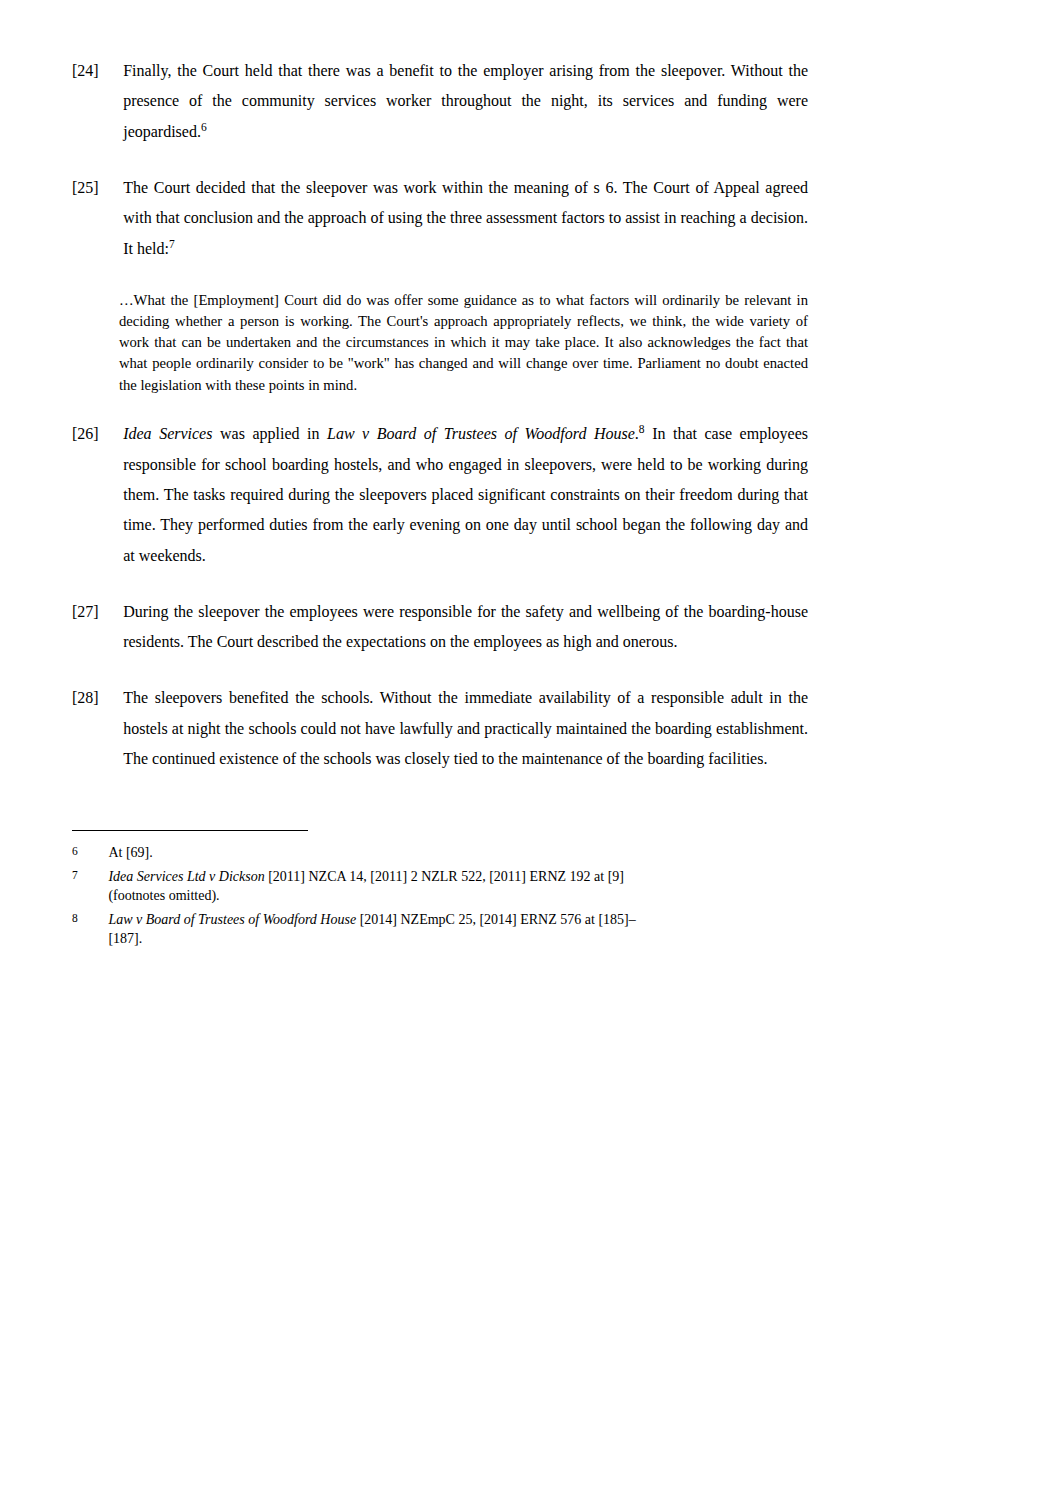[24] Finally, the Court held that there was a benefit to the employer arising from the sleepover. Without the presence of the community services worker throughout the night, its services and funding were jeopardised.6
[25] The Court decided that the sleepover was work within the meaning of s 6. The Court of Appeal agreed with that conclusion and the approach of using the three assessment factors to assist in reaching a decision. It held:7
…What the [Employment] Court did do was offer some guidance as to what factors will ordinarily be relevant in deciding whether a person is working. The Court's approach appropriately reflects, we think, the wide variety of work that can be undertaken and the circumstances in which it may take place. It also acknowledges the fact that what people ordinarily consider to be "work" has changed and will change over time. Parliament no doubt enacted the legislation with these points in mind.
[26] Idea Services was applied in Law v Board of Trustees of Woodford House.8 In that case employees responsible for school boarding hostels, and who engaged in sleepovers, were held to be working during them. The tasks required during the sleepovers placed significant constraints on their freedom during that time. They performed duties from the early evening on one day until school began the following day and at weekends.
[27] During the sleepover the employees were responsible for the safety and wellbeing of the boarding-house residents. The Court described the expectations on the employees as high and onerous.
[28] The sleepovers benefited the schools. Without the immediate availability of a responsible adult in the hostels at night the schools could not have lawfully and practically maintained the boarding establishment. The continued existence of the schools was closely tied to the maintenance of the boarding facilities.
6 At [69].
7 Idea Services Ltd v Dickson [2011] NZCA 14, [2011] 2 NZLR 522, [2011] ERNZ 192 at [9] (footnotes omitted).
8 Law v Board of Trustees of Woodford House [2014] NZEmpC 25, [2014] ERNZ 576 at [185]–[187].